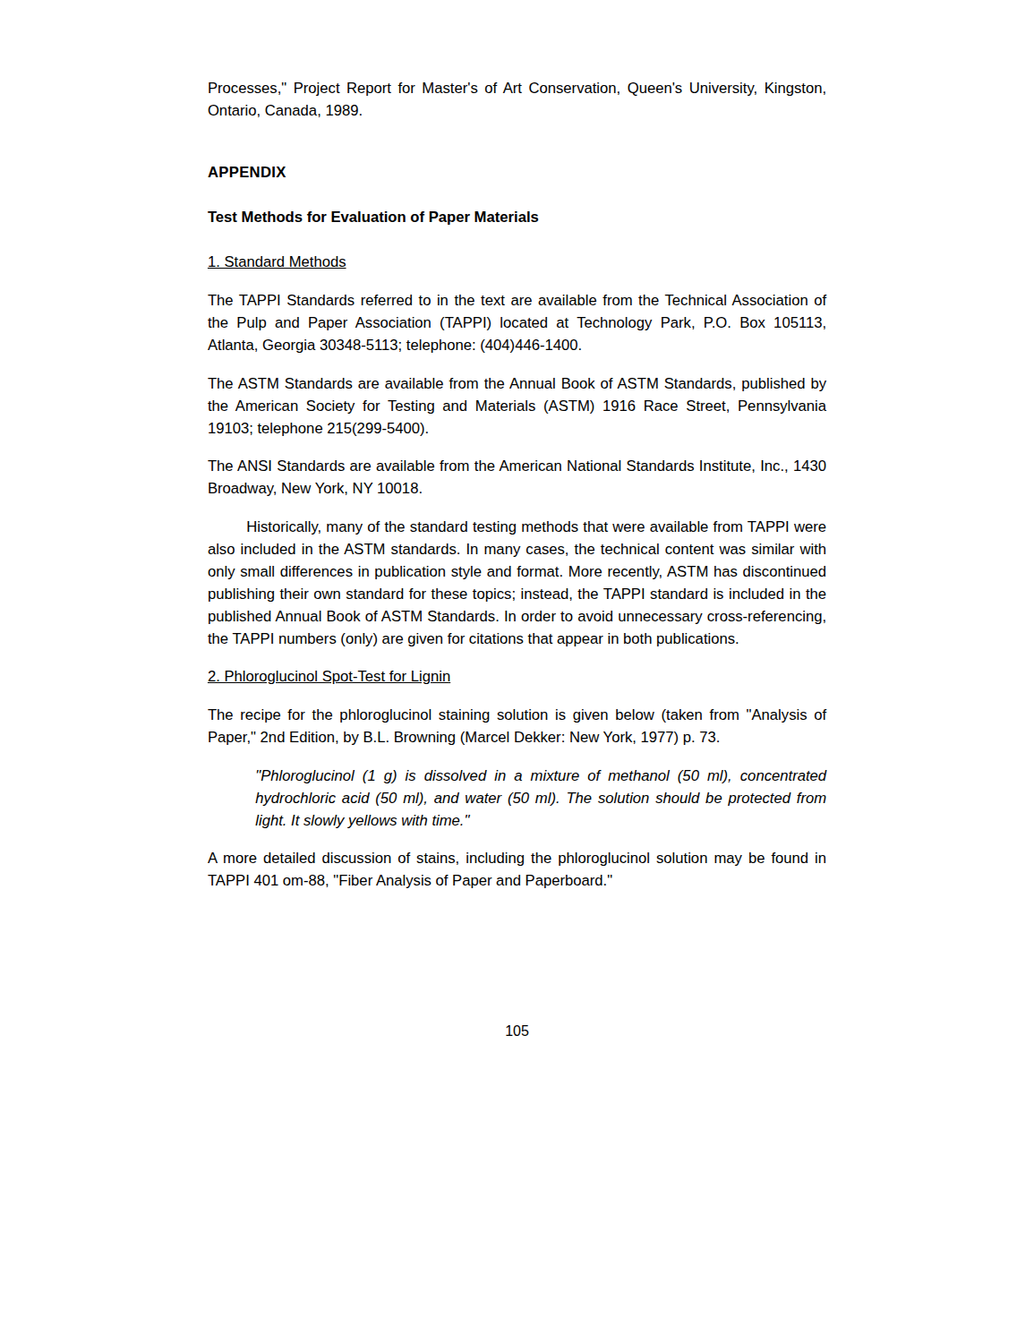Processes," Project Report for Master's of Art Conservation, Queen's University, Kingston, Ontario, Canada, 1989.
APPENDIX
Test Methods for Evaluation of Paper Materials
1. Standard Methods
The TAPPI Standards referred to in the text are available from the Technical Association of the Pulp and Paper Association (TAPPI) located at Technology Park, P.O. Box 105113, Atlanta, Georgia 30348-5113; telephone: (404)446-1400.
The ASTM Standards are available from the Annual Book of ASTM Standards, published by the American Society for Testing and Materials (ASTM) 1916 Race Street, Pennsylvania 19103; telephone 215(299-5400).
The ANSI Standards are available from the American National Standards Institute, Inc., 1430 Broadway, New York, NY 10018.
Historically, many of the standard testing methods that were available from TAPPI were also included in the ASTM standards. In many cases, the technical content was similar with only small differences in publication style and format. More recently, ASTM has discontinued publishing their own standard for these topics; instead, the TAPPI standard is included in the published Annual Book of ASTM Standards. In order to avoid unnecessary cross-referencing, the TAPPI numbers (only) are given for citations that appear in both publications.
2. Phloroglucinol Spot-Test for Lignin
The recipe for the phloroglucinol staining solution is given below (taken from "Analysis of Paper," 2nd Edition, by B.L. Browning (Marcel Dekker: New York, 1977) p. 73.
"Phloroglucinol (1 g) is dissolved in a mixture of methanol (50 ml), concentrated hydrochloric acid (50 ml), and water (50 ml). The solution should be protected from light. It slowly yellows with time."
A more detailed discussion of stains, including the phloroglucinol solution may be found in TAPPI 401 om-88, "Fiber Analysis of Paper and Paperboard."
105